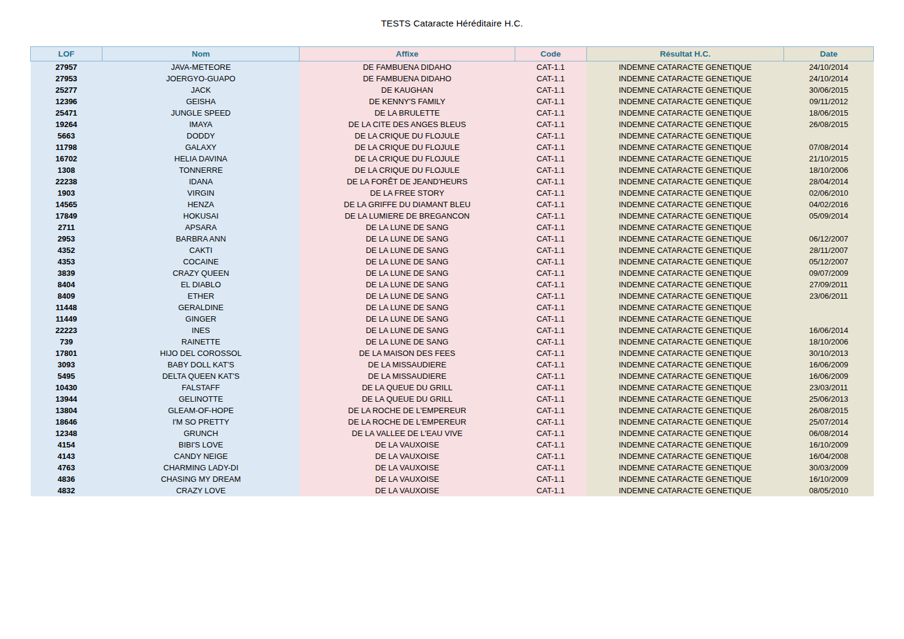TESTS Cataracte Héréditaire H.C.
| LOF | Nom | Affixe | Code | Résultat H.C. | Date |
| --- | --- | --- | --- | --- | --- |
| 27957 | JAVA-METEORE | DE FAMBUENA DIDAHO | CAT-1.1 | INDEMNE CATARACTE GENETIQUE | 24/10/2014 |
| 27953 | JOERGYO-GUAPO | DE FAMBUENA DIDAHO | CAT-1.1 | INDEMNE CATARACTE GENETIQUE | 24/10/2014 |
| 25277 | JACK | DE KAUGHAN | CAT-1.1 | INDEMNE CATARACTE GENETIQUE | 30/06/2015 |
| 12396 | GEISHA | DE KENNY'S FAMILY | CAT-1.1 | INDEMNE CATARACTE GENETIQUE | 09/11/2012 |
| 25471 | JUNGLE SPEED | DE LA BRULETTE | CAT-1.1 | INDEMNE CATARACTE GENETIQUE | 18/06/2015 |
| 19264 | IMAYA | DE LA CITE DES ANGES BLEUS | CAT-1.1 | INDEMNE CATARACTE GENETIQUE | 26/08/2015 |
| 5663 | DODDY | DE LA CRIQUE DU FLOJULE | CAT-1.1 | INDEMNE CATARACTE GENETIQUE | |
| 11798 | GALAXY | DE LA CRIQUE DU FLOJULE | CAT-1.1 | INDEMNE CATARACTE GENETIQUE | 07/08/2014 |
| 16702 | HELIA DAVINA | DE LA CRIQUE DU FLOJULE | CAT-1.1 | INDEMNE CATARACTE GENETIQUE | 21/10/2015 |
| 1308 | TONNERRE | DE LA CRIQUE DU FLOJULE | CAT-1.1 | INDEMNE CATARACTE GENETIQUE | 18/10/2006 |
| 22238 | IDANA | DE LA FORÊT DE JEAND'HEURS | CAT-1.1 | INDEMNE CATARACTE GENETIQUE | 28/04/2014 |
| 1903 | VIRGIN | DE LA FREE STORY | CAT-1.1 | INDEMNE CATARACTE GENETIQUE | 02/06/2010 |
| 14565 | HENZA | DE LA GRIFFE DU DIAMANT BLEU | CAT-1.1 | INDEMNE CATARACTE GENETIQUE | 04/02/2016 |
| 17849 | HOKUSAI | DE LA LUMIERE DE BREGANCON | CAT-1.1 | INDEMNE CATARACTE GENETIQUE | 05/09/2014 |
| 2711 | APSARA | DE LA LUNE DE SANG | CAT-1.1 | INDEMNE CATARACTE GENETIQUE | |
| 2953 | BARBRA ANN | DE LA LUNE DE SANG | CAT-1.1 | INDEMNE CATARACTE GENETIQUE | 06/12/2007 |
| 4352 | CAKTI | DE LA LUNE DE SANG | CAT-1.1 | INDEMNE CATARACTE GENETIQUE | 28/11/2007 |
| 4353 | COCAINE | DE LA LUNE DE SANG | CAT-1.1 | INDEMNE CATARACTE GENETIQUE | 05/12/2007 |
| 3839 | CRAZY QUEEN | DE LA LUNE DE SANG | CAT-1.1 | INDEMNE CATARACTE GENETIQUE | 09/07/2009 |
| 8404 | EL DIABLO | DE LA LUNE DE SANG | CAT-1.1 | INDEMNE CATARACTE GENETIQUE | 27/09/2011 |
| 8409 | ETHER | DE LA LUNE DE SANG | CAT-1.1 | INDEMNE CATARACTE GENETIQUE | 23/06/2011 |
| 11448 | GERALDINE | DE LA LUNE DE SANG | CAT-1.1 | INDEMNE CATARACTE GENETIQUE | |
| 11449 | GINGER | DE LA LUNE DE SANG | CAT-1.1 | INDEMNE CATARACTE GENETIQUE | |
| 22223 | INES | DE LA LUNE DE SANG | CAT-1.1 | INDEMNE CATARACTE GENETIQUE | 16/06/2014 |
| 739 | RAINETTE | DE LA LUNE DE SANG | CAT-1.1 | INDEMNE CATARACTE GENETIQUE | 18/10/2006 |
| 17801 | HIJO DEL COROSSOL | DE LA MAISON DES FEES | CAT-1.1 | INDEMNE CATARACTE GENETIQUE | 30/10/2013 |
| 3093 | BABY DOLL KAT'S | DE LA MISSAUDIERE | CAT-1.1 | INDEMNE CATARACTE GENETIQUE | 16/06/2009 |
| 5495 | DELTA QUEEN KAT'S | DE LA MISSAUDIERE | CAT-1.1 | INDEMNE CATARACTE GENETIQUE | 16/06/2009 |
| 10430 | FALSTAFF | DE LA QUEUE DU GRILL | CAT-1.1 | INDEMNE CATARACTE GENETIQUE | 23/03/2011 |
| 13944 | GELINOTTE | DE LA QUEUE DU GRILL | CAT-1.1 | INDEMNE CATARACTE GENETIQUE | 25/06/2013 |
| 13804 | GLEAM-OF-HOPE | DE LA ROCHE DE L'EMPEREUR | CAT-1.1 | INDEMNE CATARACTE GENETIQUE | 26/08/2015 |
| 18646 | I'M SO PRETTY | DE LA ROCHE DE L'EMPEREUR | CAT-1.1 | INDEMNE CATARACTE GENETIQUE | 25/07/2014 |
| 12348 | GRUNCH | DE LA VALLEE DE L'EAU VIVE | CAT-1.1 | INDEMNE CATARACTE GENETIQUE | 06/08/2014 |
| 4154 | BIBI'S LOVE | DE LA VAUXOISE | CAT-1.1 | INDEMNE CATARACTE GENETIQUE | 16/10/2009 |
| 4143 | CANDY NEIGE | DE LA VAUXOISE | CAT-1.1 | INDEMNE CATARACTE GENETIQUE | 16/04/2008 |
| 4763 | CHARMING LADY-DI | DE LA VAUXOISE | CAT-1.1 | INDEMNE CATARACTE GENETIQUE | 30/03/2009 |
| 4836 | CHASING MY DREAM | DE LA VAUXOISE | CAT-1.1 | INDEMNE CATARACTE GENETIQUE | 16/10/2009 |
| 4832 | CRAZY LOVE | DE LA VAUXOISE | CAT-1.1 | INDEMNE CATARACTE GENETIQUE | 08/05/2010 |